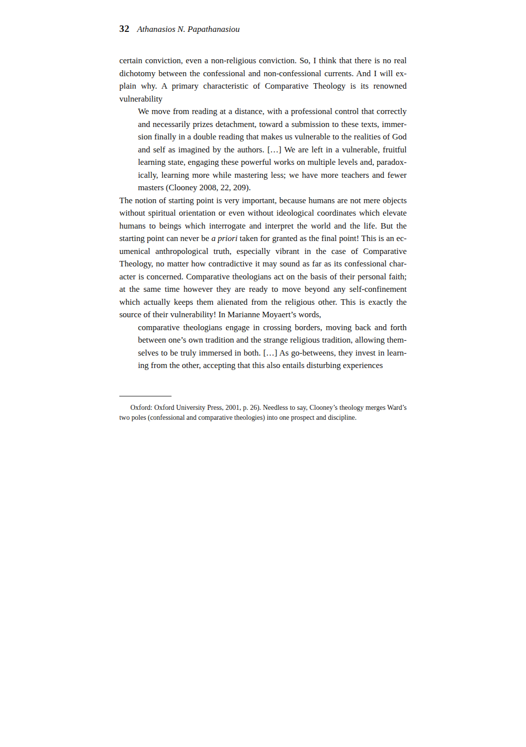32 Athanasios N. Papathanasiou
certain conviction, even a non-religious conviction. So, I think that there is no real dichotomy between the confessional and non-confessional currents. And I will explain why. A primary characteristic of Comparative Theology is its renowned vulnerability
We move from reading at a distance, with a professional control that correctly and necessarily prizes detachment, toward a submission to these texts, immersion finally in a double reading that makes us vulnerable to the realities of God and self as imagined by the authors. […] We are left in a vulnerable, fruitful learning state, engaging these powerful works on multiple levels and, paradoxically, learning more while mastering less; we have more teachers and fewer masters (Clooney 2008, 22, 209).
The notion of starting point is very important, because humans are not mere objects without spiritual orientation or even without ideological coordinates which elevate humans to beings which interrogate and interpret the world and the life. But the starting point can never be a priori taken for granted as the final point! This is an ecumenical anthropological truth, especially vibrant in the case of Comparative Theology, no matter how contradictive it may sound as far as its confessional character is concerned. Comparative theologians act on the basis of their personal faith; at the same time however they are ready to move beyond any self-confinement which actually keeps them alienated from the religious other. This is exactly the source of their vulnerability! In Marianne Moyaert’s words,
comparative theologians engage in crossing borders, moving back and forth between one’s own tradition and the strange religious tradition, allowing themselves to be truly immersed in both. […] As go-betweens, they invest in learning from the other, accepting that this also entails disturbing experiences
Oxford: Oxford University Press, 2001, p. 26). Needless to say, Clooney’s theology merges Ward’s two poles (confessional and comparative theologies) into one prospect and discipline.